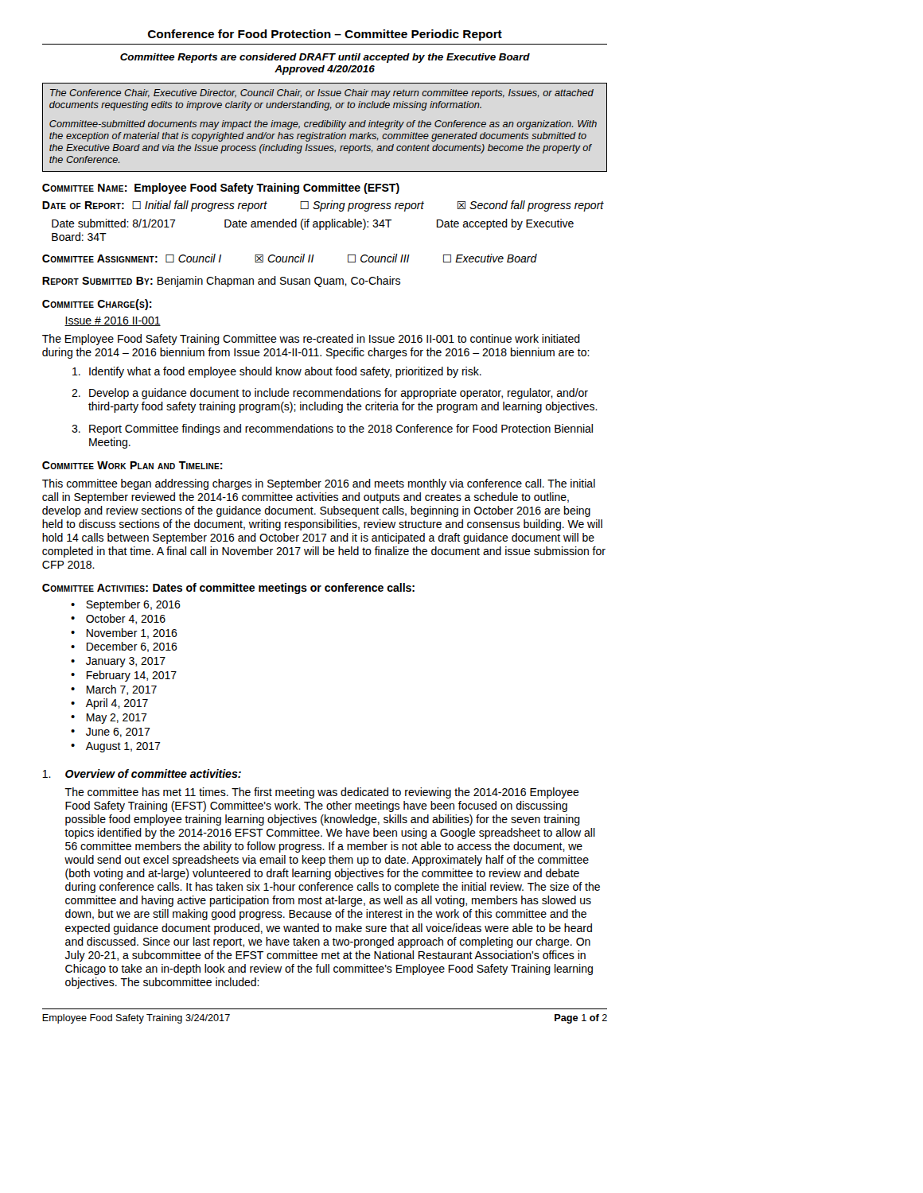Conference for Food Protection – Committee Periodic Report
Committee Reports are considered DRAFT until accepted by the Executive Board
Approved 4/20/2016
The Conference Chair, Executive Director, Council Chair, or Issue Chair may return committee reports, Issues, or attached documents requesting edits to improve clarity or understanding, or to include missing information.
Committee-submitted documents may impact the image, credibility and integrity of the Conference as an organization. With the exception of material that is copyrighted and/or has registration marks, committee generated documents submitted to the Executive Board and via the Issue process (including Issues, reports, and content documents) become the property of the Conference.
Committee Name: Employee Food Safety Training Committee (EFST)
Date of Report: ☐ Initial fall progress report ☐ Spring progress report ☒ Second fall progress report
Date submitted: 8/1/2017 Date amended (if applicable): 34T Date accepted by Executive Board: 34T
Committee Assignment: ☐ Council I ☒ Council II ☐ Council III ☐ Executive Board
Report Submitted By: Benjamin Chapman and Susan Quam, Co-Chairs
Committee Charge(s):
Issue # 2016 II-001
The Employee Food Safety Training Committee was re-created in Issue 2016 II-001 to continue work initiated during the 2014 – 2016 biennium from Issue 2014-II-011. Specific charges for the 2016 – 2018 biennium are to:
Identify what a food employee should know about food safety, prioritized by risk.
Develop a guidance document to include recommendations for appropriate operator, regulator, and/or third-party food safety training program(s); including the criteria for the program and learning objectives.
Report Committee findings and recommendations to the 2018 Conference for Food Protection Biennial Meeting.
Committee Work Plan and Timeline:
This committee began addressing charges in September 2016 and meets monthly via conference call. The initial call in September reviewed the 2014-16 committee activities and outputs and creates a schedule to outline, develop and review sections of the guidance document. Subsequent calls, beginning in October 2016 are being held to discuss sections of the document, writing responsibilities, review structure and consensus building. We will hold 14 calls between September 2016 and October 2017 and it is anticipated a draft guidance document will be completed in that time. A final call in November 2017 will be held to finalize the document and issue submission for CFP 2018.
Committee Activities: Dates of committee meetings or conference calls:
September 6, 2016
October 4, 2016
November 1, 2016
December 6, 2016
January 3, 2017
February 14, 2017
March 7, 2017
April 4, 2017
May 2, 2017
June 6, 2017
August 1, 2017
1.
Overview of committee activities:
The committee has met 11 times. The first meeting was dedicated to reviewing the 2014-2016 Employee Food Safety Training (EFST) Committee's work. The other meetings have been focused on discussing possible food employee training learning objectives (knowledge, skills and abilities) for the seven training topics identified by the 2014-2016 EFST Committee. We have been using a Google spreadsheet to allow all 56 committee members the ability to follow progress. If a member is not able to access the document, we would send out excel spreadsheets via email to keep them up to date. Approximately half of the committee (both voting and at-large) volunteered to draft learning objectives for the committee to review and debate during conference calls. It has taken six 1-hour conference calls to complete the initial review. The size of the committee and having active participation from most at-large, as well as all voting, members has slowed us down, but we are still making good progress. Because of the interest in the work of this committee and the expected guidance document produced, we wanted to make sure that all voice/ideas were able to be heard and discussed. Since our last report, we have taken a two-pronged approach of completing our charge. On July 20-21, a subcommittee of the EFST committee met at the National Restaurant Association's offices in Chicago to take an in-depth look and review of the full committee's Employee Food Safety Training learning objectives. The subcommittee included:
Employee Food Safety Training 3/24/2017 Page 1 of 2